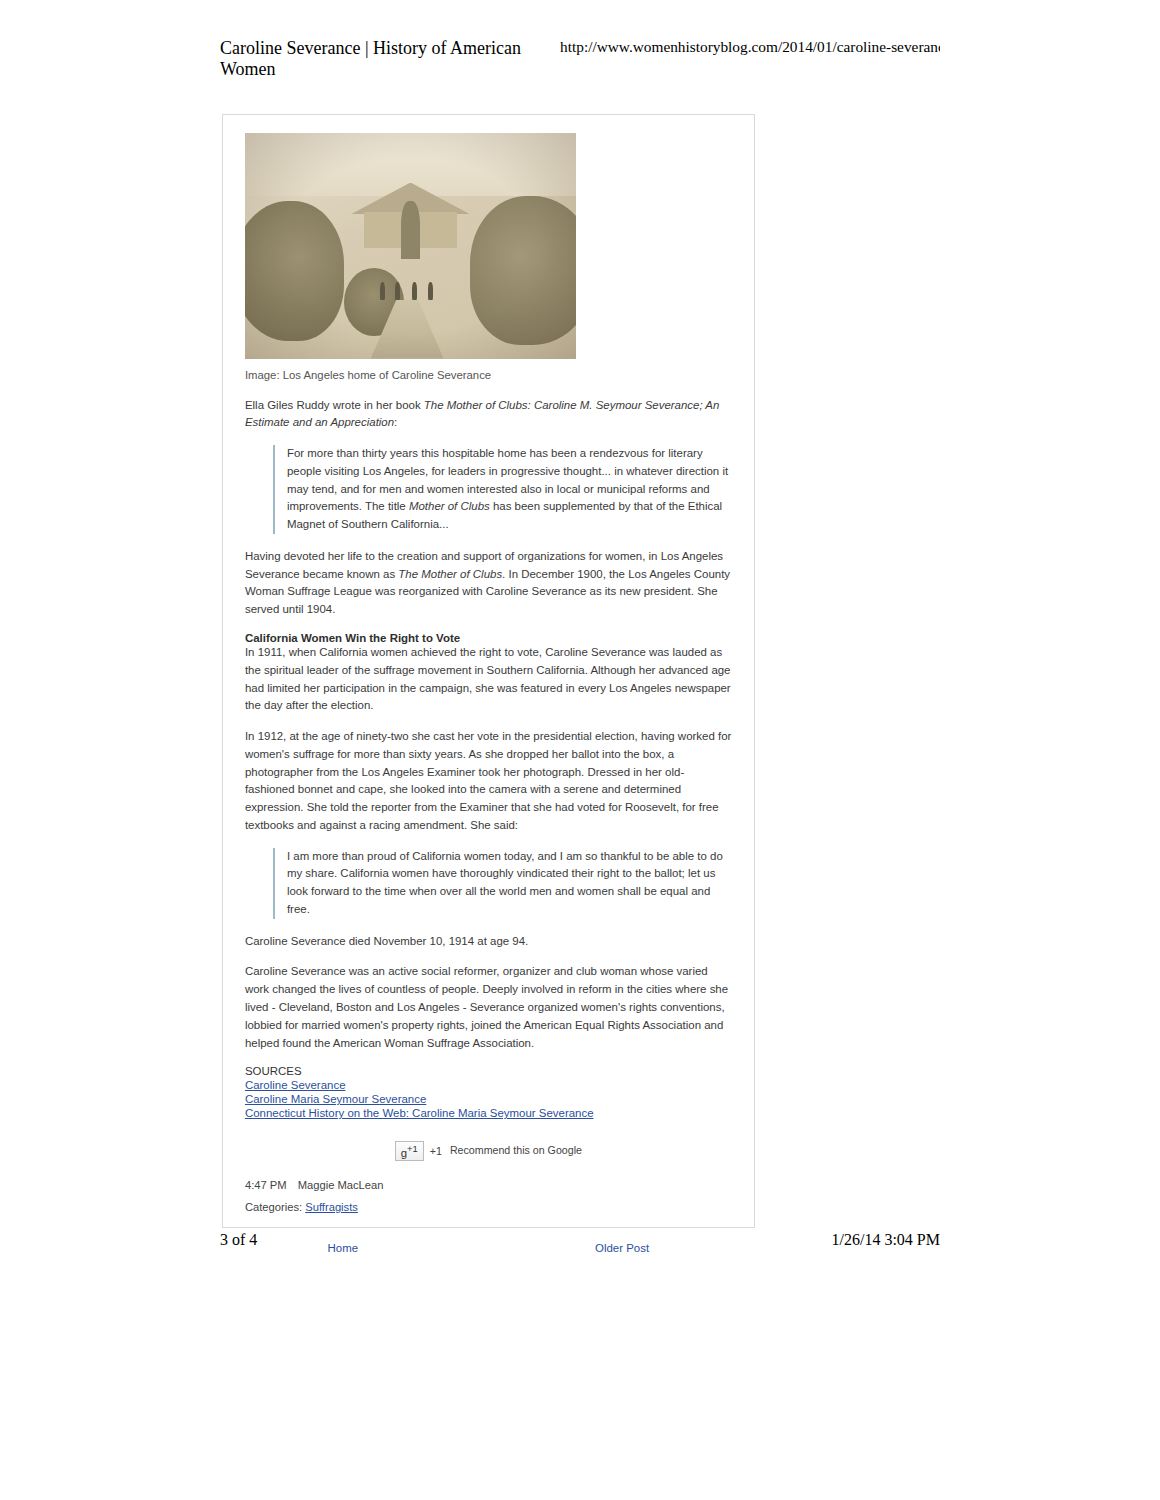Caroline Severance | History of American Women
http://www.womenhistoryblog.com/2014/01/caroline-severance...
Image: Los Angeles home of Caroline Severance
Ella Giles Ruddy wrote in her book The Mother of Clubs: Caroline M. Seymour Severance; An Estimate and an Appreciation:
For more than thirty years this hospitable home has been a rendezvous for literary people visiting Los Angeles, for leaders in progressive thought... in whatever direction it may tend, and for men and women interested also in local or municipal reforms and improvements. The title Mother of Clubs has been supplemented by that of the Ethical Magnet of Southern California...
Having devoted her life to the creation and support of organizations for women, in Los Angeles Severance became known as The Mother of Clubs. In December 1900, the Los Angeles County Woman Suffrage League was reorganized with Caroline Severance as its new president. She served until 1904.
California Women Win the Right to Vote
In 1911, when California women achieved the right to vote, Caroline Severance was lauded as the spiritual leader of the suffrage movement in Southern California. Although her advanced age had limited her participation in the campaign, she was featured in every Los Angeles newspaper the day after the election.
In 1912, at the age of ninety-two she cast her vote in the presidential election, having worked for women's suffrage for more than sixty years. As she dropped her ballot into the box, a photographer from the Los Angeles Examiner took her photograph. Dressed in her old-fashioned bonnet and cape, she looked into the camera with a serene and determined expression. She told the reporter from the Examiner that she had voted for Roosevelt, for free textbooks and against a racing amendment. She said:
I am more than proud of California women today, and I am so thankful to be able to do my share. California women have thoroughly vindicated their right to the ballot; let us look forward to the time when over all the world men and women shall be equal and free.
Caroline Severance died November 10, 1914 at age 94.
Caroline Severance was an active social reformer, organizer and club woman whose varied work changed the lives of countless of people. Deeply involved in reform in the cities where she lived - Cleveland, Boston and Los Angeles - Severance organized women's rights conventions, lobbied for married women's property rights, joined the American Equal Rights Association and helped found the American Woman Suffrage Association.
SOURCES
Caroline Severance Caroline Maria Seymour Severance Connecticut History on the Web: Caroline Maria Seymour Severance
g+1+1 Recommend this on Google
4:47 PM Maggie MacLean
Categories: Suffragists
Home Older Post
3 of 4
1/26/14 3:04 PM